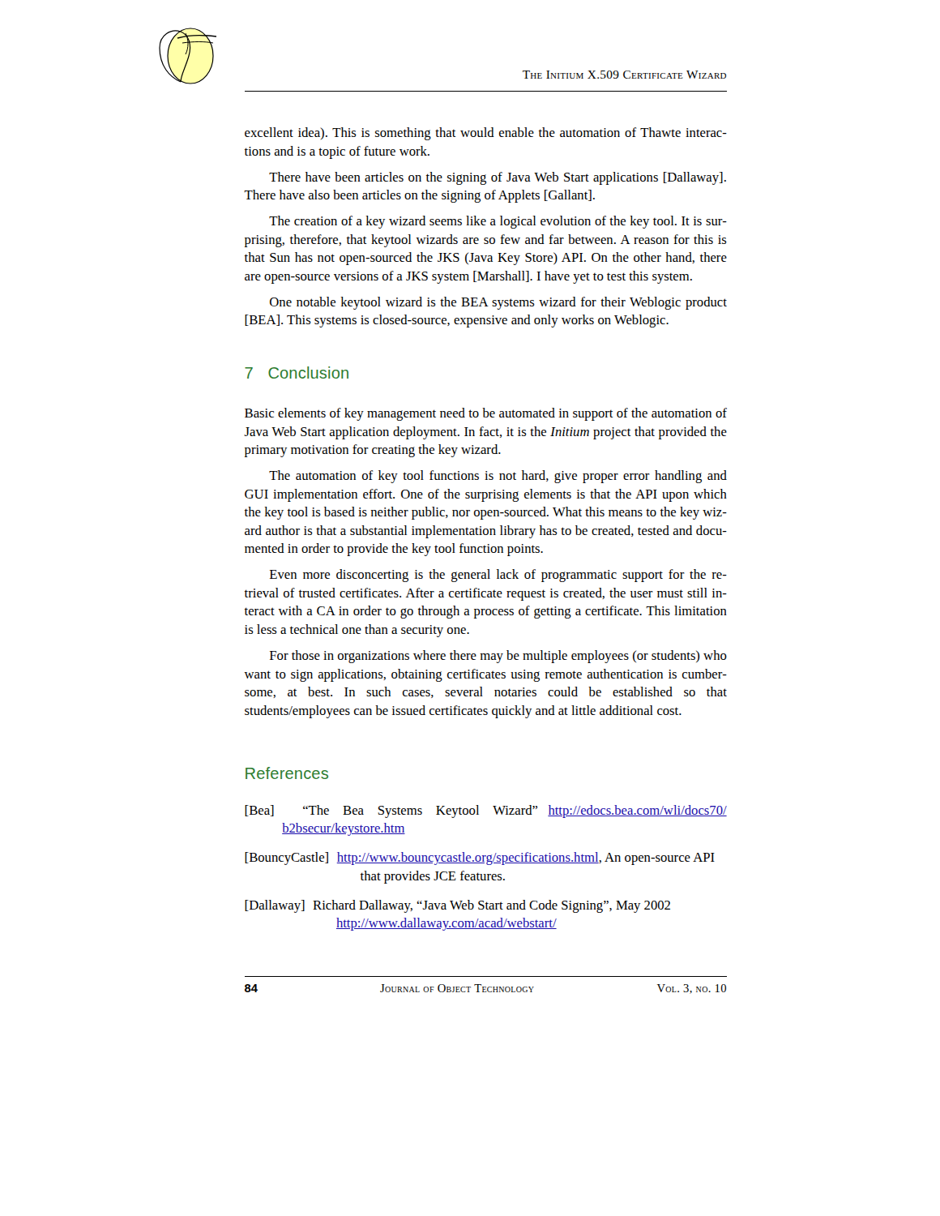The Initium X.509 Certificate Wizard
excellent idea). This is something that would enable the automation of Thawte interactions and is a topic of future work.
There have been articles on the signing of Java Web Start applications [Dallaway]. There have also been articles on the signing of Applets [Gallant].
The creation of a key wizard seems like a logical evolution of the key tool. It is surprising, therefore, that keytool wizards are so few and far between. A reason for this is that Sun has not open-sourced the JKS (Java Key Store) API. On the other hand, there are open-source versions of a JKS system [Marshall]. I have yet to test this system.
One notable keytool wizard is the BEA systems wizard for their Weblogic product [BEA]. This systems is closed-source, expensive and only works on Weblogic.
7 Conclusion
Basic elements of key management need to be automated in support of the automation of Java Web Start application deployment. In fact, it is the Initium project that provided the primary motivation for creating the key wizard.
The automation of key tool functions is not hard, give proper error handling and GUI implementation effort. One of the surprising elements is that the API upon which the key tool is based is neither public, nor open-sourced. What this means to the key wizard author is that a substantial implementation library has to be created, tested and documented in order to provide the key tool function points.
Even more disconcerting is the general lack of programmatic support for the retrieval of trusted certificates. After a certificate request is created, the user must still interact with a CA in order to go through a process of getting a certificate. This limitation is less a technical one than a security one.
For those in organizations where there may be multiple employees (or students) who want to sign applications, obtaining certificates using remote authentication is cumbersome, at best. In such cases, several notaries could be established so that students/employees can be issued certificates quickly and at little additional cost.
References
[Bea]
“The Bea Systems Keytool Wizard” http://edocs.bea.com/wli/docs70/
b2bsecur/keystore.htm
[BouncyCastle]
http://www.bouncycastle.org/specifications.html, An open-source API
that provides JCE features.
[Dallaway]
Richard Dallaway, “Java Web Start and Code Signing”, May 2002
http://www.dallaway.com/acad/webstart/
84
Journal of Object Technology
Vol. 3, no. 10